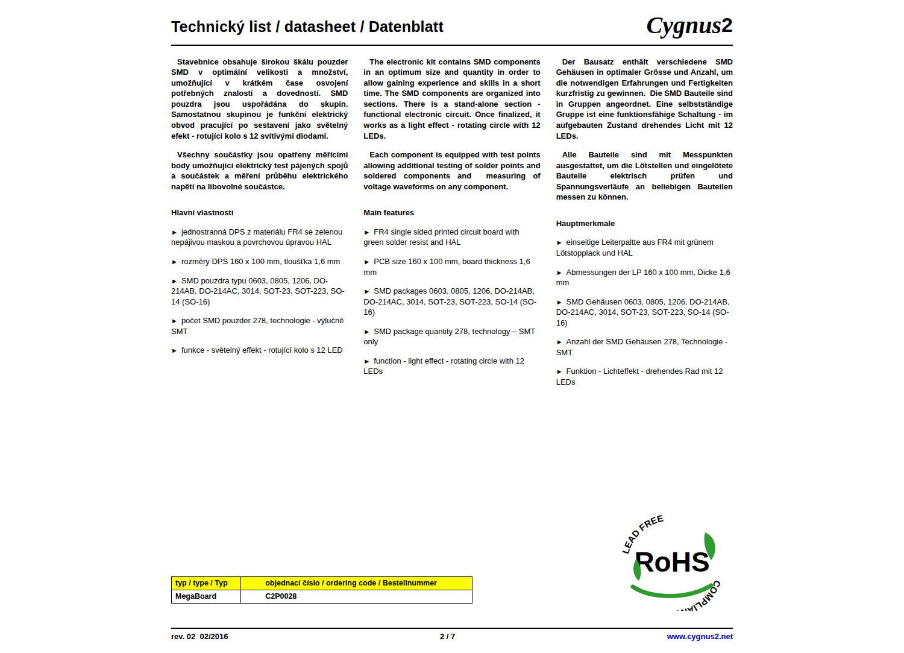Technický list / datasheet / Datenblatt
Cygnus2
Stavebnice obsahuje širokou škálu pouzder SMD v optimální velikosti a množství, umožňující v krátkém čase osvojení potřebných znalostí a dovedností. SMD pouzdra jsou uspořádána do skupin. Samostatnou skupinou je funkční elektrický obvod pracující po sestavení jako světelný efekt - rotující kolo s 12 svítivými diodami.
Všechny součástky jsou opatřeny měřícími body umožňující elektrický test pájených spojů a součástek a měření průběhu elektrického napětí na libovolné součástce.
Hlavní vlastnosti
jednostranná DPS z materiálu FR4 se zelenou nepájivou maskou a povrchovou úpravou HAL
rozměry DPS 160 x 100 mm, tloušťka 1,6 mm
SMD pouzdra typu 0603, 0805, 1206, DO-214AB, DO-214AC, 3014, SOT-23, SOT-223, SO-14 (SO-16)
počet SMD pouzder 278, technologie - výlučně SMT
funkce - světelný effekt - rotující kolo s 12 LED
The electronic kit contains SMD components in an optimum size and quantity in order to allow gaining experience and skills in a short time. The SMD components are organized into sections. There is a stand-alone section - functional electronic circuit. Once finalized, it works as a light effect - rotating circle with 12 LEDs.
Each component is equipped with test points allowing additional testing of solder points and soldered components and measuring of voltage waveforms on any component.
Main features
FR4 single sided printed circuit board with green solder resist and HAL
PCB size 160 x 100 mm, board thickness 1,6 mm
SMD packages 0603, 0805, 1206, DO-214AB, DO-214AC, 3014, SOT-23, SOT-223, SO-14 (SO-16)
SMD package quantity 278, technology – SMT only
function - light effect - rotating circle with 12 LEDs
Der Bausatz enthält verschiedene SMD Gehäusen in optimaler Grösse und Anzahl, um die notwendigen Erfahrungen und Fertigkeiten kurzfristig zu gewinnen. Die SMD Bauteile sind in Gruppen angeordnet. Eine selbstständige Gruppe ist eine funktionsfähige Schaltung - im aufgebauten Zustand drehendes Licht mit 12 LEDs.
Alle Bauteile sind mit Messpunkten ausgestattet, um die Lötstellen und eingelötete Bauteile elektrisch prüfen und Spannungsverläufe an beliebigen Bauteilen messen zu können.
Hauptmerkmale
einseitige Leiterpaltte aus FR4 mit grünem Lötstopplack und HAL
Abmessungen der LP 160 x 100 mm, Dicke 1,6 mm
SMD Gehäusen 0603, 0805, 1206, DO-214AB, DO-214AC, 3014, SOT-23, SOT-223, SO-14 (SO-16)
Anzahl der SMD Gehäusen 278, Technologie - SMT
Funktion - Lichteffekt - drehendes Rad mit 12 LEDs
| typ / type / Typ | objednací číslo / ordering code / Bestellnummer |
| --- | --- |
| MegaBoard | C2P0028 |
LEAD FREE COMPLIANT RoHS
rev. 02 02/2016
2 / 7
www.cygnus2.net